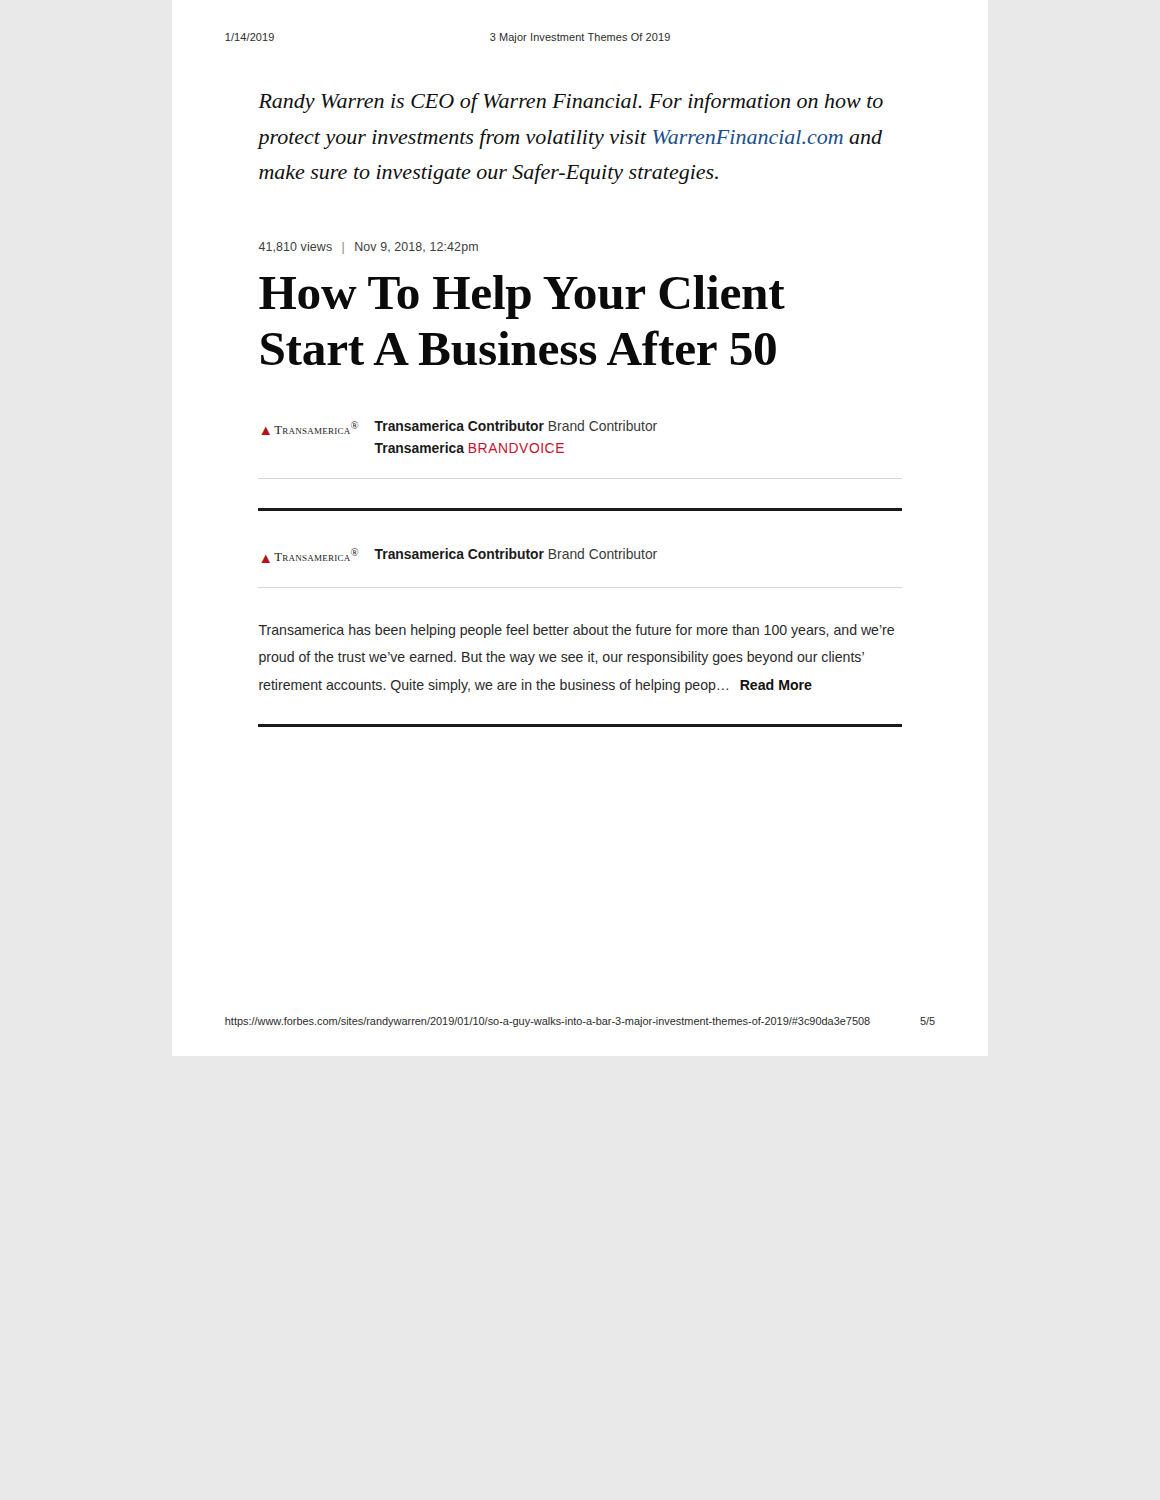1/14/2019 3 Major Investment Themes Of 2019
Randy Warren is CEO of Warren Financial. For information on how to protect your investments from volatility visit WarrenFinancial.com and make sure to investigate our Safer-Equity strategies.
41,810 views | Nov 9, 2018, 12:42pm
How To Help Your Client Start A Business After 50
▲Transamerica®
Transamerica Contributor Brand Contributor
Transamerica BRANDVOICE
▲Transamerica®
Transamerica Contributor Brand Contributor
Transamerica has been helping people feel better about the future for more than 100 years, and we’re proud of the trust we’ve earned. But the way we see it, our responsibility goes beyond our clients’ retirement accounts. Quite simply, we are in the business of helping peop… Read More
https://www.forbes.com/sites/randywarren/2019/01/10/so-a-guy-walks-into-a-bar-3-major-investment-themes-of-2019/#3c90da3e7508 5/5